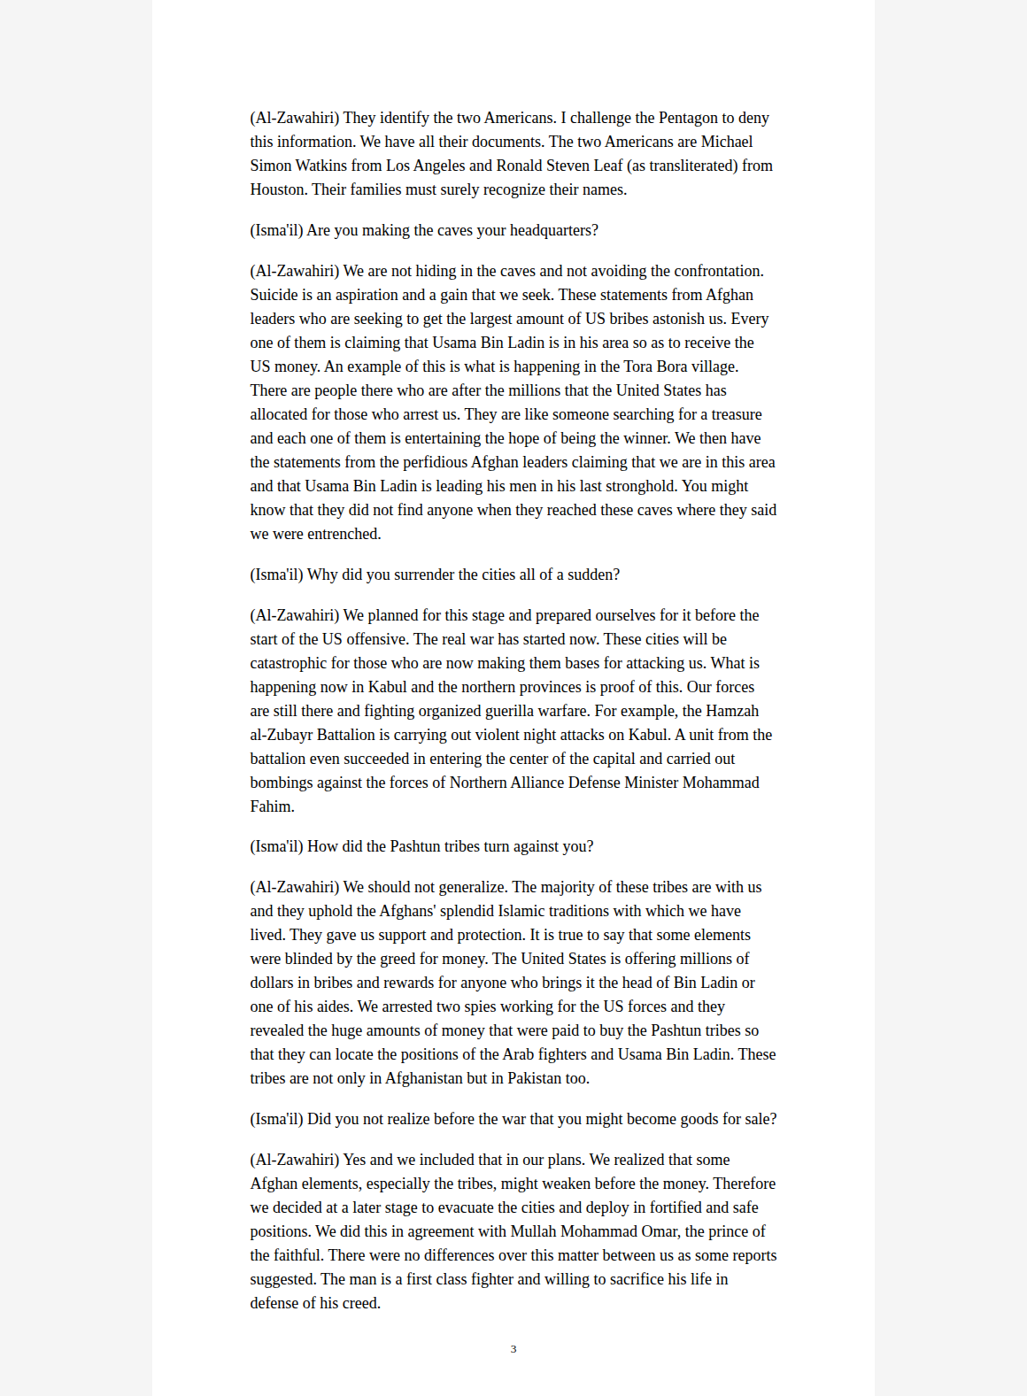(Al-Zawahiri) They identify the two Americans. I challenge the Pentagon to deny this information. We have all their documents. The two Americans are Michael Simon Watkins from Los Angeles and Ronald Steven Leaf (as transliterated) from Houston. Their families must surely recognize their names.
(Isma'il) Are you making the caves your headquarters?
(Al-Zawahiri) We are not hiding in the caves and not avoiding the confrontation. Suicide is an aspiration and a gain that we seek. These statements from Afghan leaders who are seeking to get the largest amount of US bribes astonish us. Every one of them is claiming that Usama Bin Ladin is in his area so as to receive the US money. An example of this is what is happening in the Tora Bora village. There are people there who are after the millions that the United States has allocated for those who arrest us. They are like someone searching for a treasure and each one of them is entertaining the hope of being the winner. We then have the statements from the perfidious Afghan leaders claiming that we are in this area and that Usama Bin Ladin is leading his men in his last stronghold. You might know that they did not find anyone when they reached these caves where they said we were entrenched.
(Isma'il) Why did you surrender the cities all of a sudden?
(Al-Zawahiri) We planned for this stage and prepared ourselves for it before the start of the US offensive. The real war has started now. These cities will be catastrophic for those who are now making them bases for attacking us. What is happening now in Kabul and the northern provinces is proof of this. Our forces are still there and fighting organized guerilla warfare. For example, the Hamzah al-Zubayr Battalion is carrying out violent night attacks on Kabul. A unit from the battalion even succeeded in entering the center of the capital and carried out bombings against the forces of Northern Alliance Defense Minister Mohammad Fahim.
(Isma'il) How did the Pashtun tribes turn against you?
(Al-Zawahiri) We should not generalize. The majority of these tribes are with us and they uphold the Afghans' splendid Islamic traditions with which we have lived. They gave us support and protection. It is true to say that some elements were blinded by the greed for money. The United States is offering millions of dollars in bribes and rewards for anyone who brings it the head of Bin Ladin or one of his aides. We arrested two spies working for the US forces and they revealed the huge amounts of money that were paid to buy the Pashtun tribes so that they can locate the positions of the Arab fighters and Usama Bin Ladin. These tribes are not only in Afghanistan but in Pakistan too.
(Isma'il) Did you not realize before the war that you might become goods for sale?
(Al-Zawahiri) Yes and we included that in our plans. We realized that some Afghan elements, especially the tribes, might weaken before the money. Therefore we decided at a later stage to evacuate the cities and deploy in fortified and safe positions. We did this in agreement with Mullah Mohammad Omar, the prince of the faithful. There were no differences over this matter between us as some reports suggested. The man is a first class fighter and willing to sacrifice his life in defense of his creed.
3